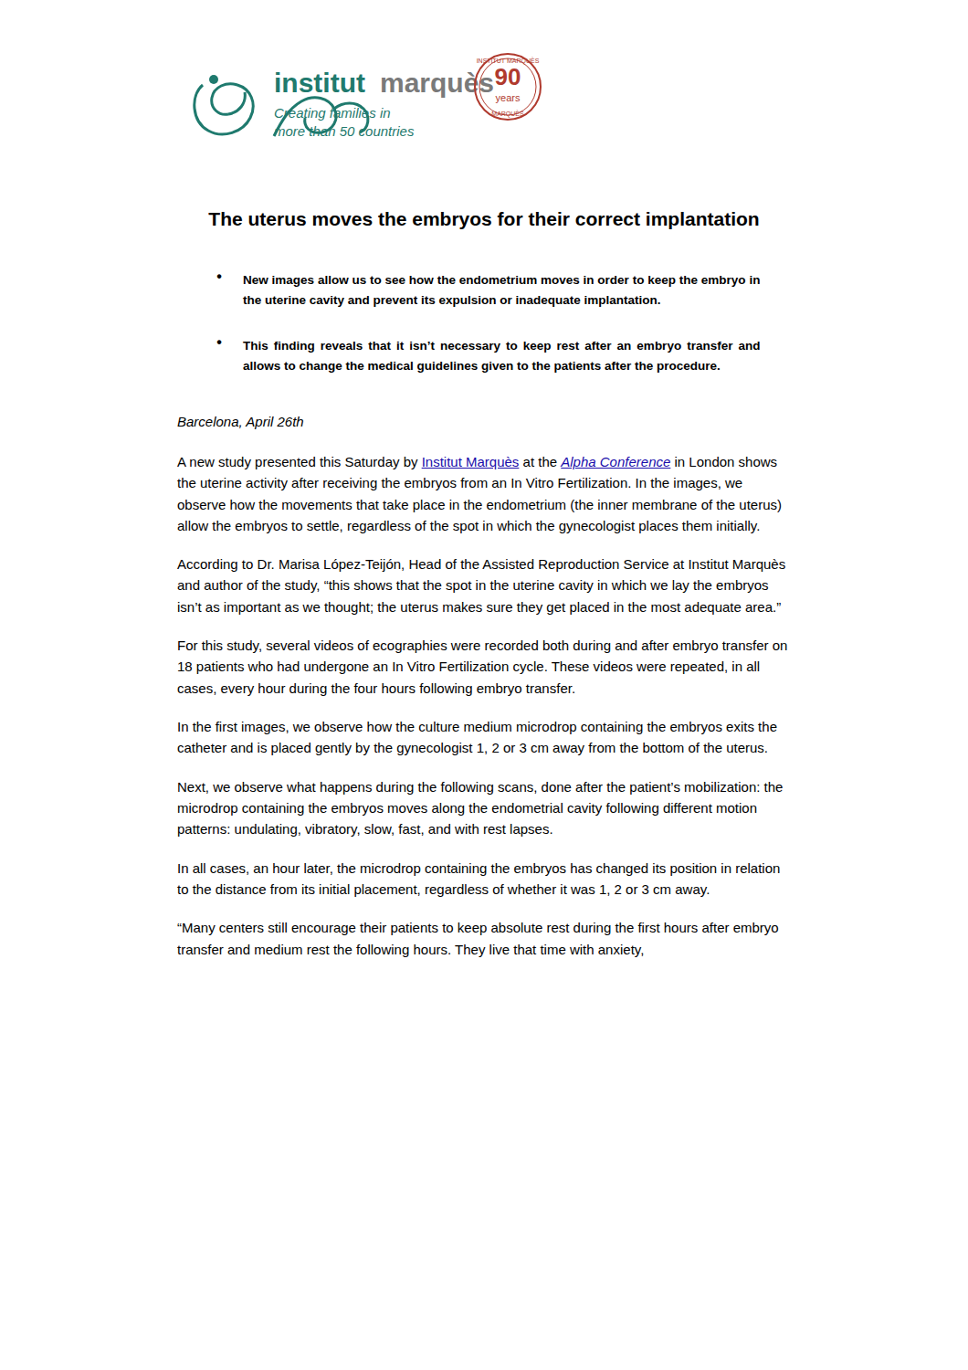institut marquès Creating families in more than 50 countries 90 years INSTITUT MARQUÈS MARQUÈS
The uterus moves the embryos for their correct implantation
New images allow us to see how the endometrium moves in order to keep the embryo in the uterine cavity and prevent its expulsion or inadequate implantation.
This finding reveals that it isn’t necessary to keep rest after an embryo transfer and allows to change the medical guidelines given to the patients after the procedure.
Barcelona, April 26th
A new study presented this Saturday by Institut Marquès at the Alpha Conference in London shows the uterine activity after receiving the embryos from an In Vitro Fertilization. In the images, we observe how the movements that take place in the endometrium (the inner membrane of the uterus) allow the embryos to settle, regardless of the spot in which the gynecologist places them initially.
According to Dr. Marisa López-Teijón, Head of the Assisted Reproduction Service at Institut Marquès and author of the study, “this shows that the spot in the uterine cavity in which we lay the embryos isn’t as important as we thought; the uterus makes sure they get placed in the most adequate area.”
For this study, several videos of ecographies were recorded both during and after embryo transfer on 18 patients who had undergone an In Vitro Fertilization cycle. These videos were repeated, in all cases, every hour during the four hours following embryo transfer.
In the first images, we observe how the culture medium microdrop containing the embryos exits the catheter and is placed gently by the gynecologist 1, 2 or 3 cm away from the bottom of the uterus.
Next, we observe what happens during the following scans, done after the patient’s mobilization: the microdrop containing the embryos moves along the endometrial cavity following different motion patterns: undulating, vibratory, slow, fast, and with rest lapses.
In all cases, an hour later, the microdrop containing the embryos has changed its position in relation to the distance from its initial placement, regardless of whether it was 1, 2 or 3 cm away.
“Many centers still encourage their patients to keep absolute rest during the first hours after embryo transfer and medium rest the following hours. They live that time with anxiety,